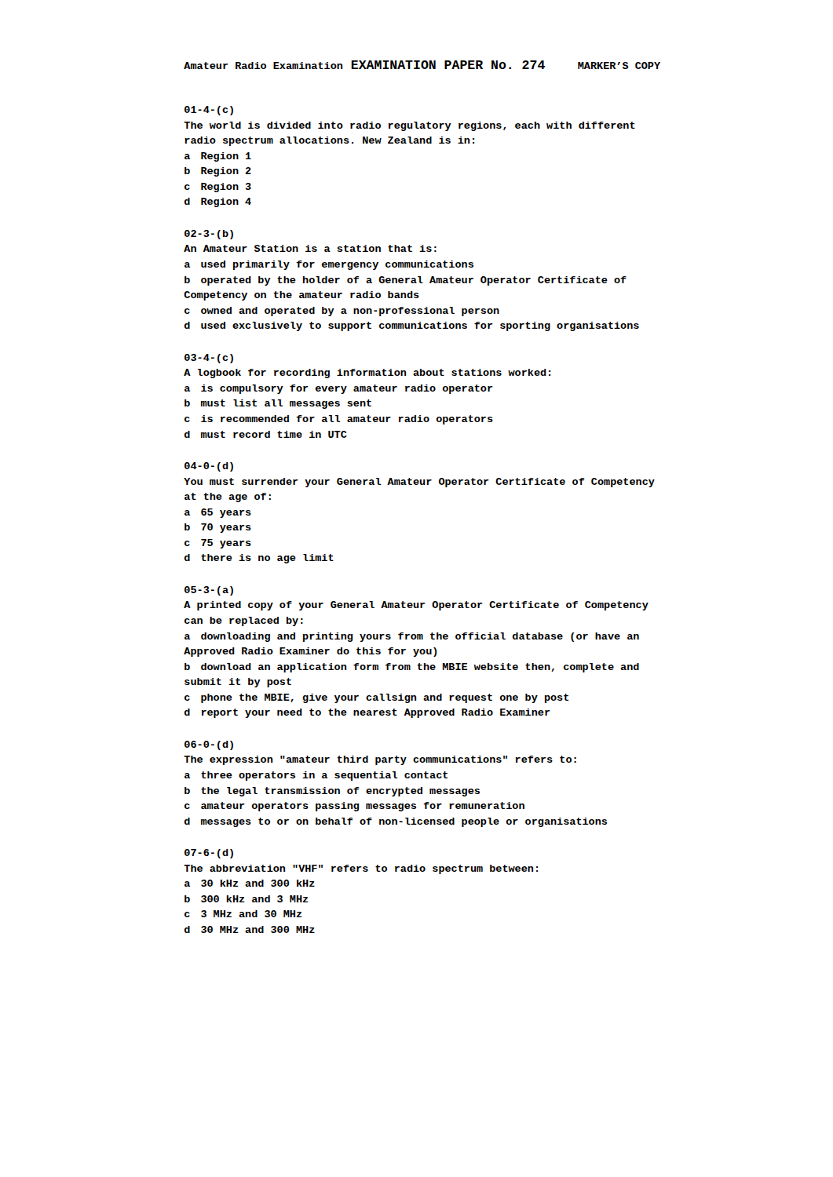Amateur Radio Examination EXAMINATION PAPER No. 274 MARKER’S COPY
01-4-(c) The world is divided into radio regulatory regions, each with different radio spectrum allocations. New Zealand is in:
a Region 1
b Region 2
c Region 3
d Region 4
02-3-(b) An Amateur Station is a station that is:
aused primarily for emergency communications
boperated by the holder of a General Amateur Operator Certificate of Competency on the amateur radio bands
cowned and operated by a non-professional person
dused exclusively to support communications for sporting organisations
03-4-(c) A logbook for recording information about stations worked:
ais compulsory for every amateur radio operator
bmust list all messages sent
cis recommended for all amateur radio operators
dmust record time in UTC
04-0-(d) You must surrender your General Amateur Operator Certificate of Competency at the age of:
a65 years
b70 years
c75 years
dthere is no age limit
05-3-(a) A printed copy of your General Amateur Operator Certificate of Competency can be replaced by:
adownloading and printing yours from the official database (or have an Approved Radio Examiner do this for you)
bdownload an application form from the MBIE website then, complete and submit it by post
cphone the MBIE, give your callsign and request one by post
dreport your need to the nearest Approved Radio Examiner
06-0-(d) The expression "amateur third party communications" refers to:
athree operators in a sequential contact
bthe legal transmission of encrypted messages
camateur operators passing messages for remuneration
dmessages to or on behalf of non-licensed people or organisations
07-6-(d) The abbreviation "VHF" refers to radio spectrum between:
a30 kHz and 300 kHz
b300 kHz and 3 MHz
c3 MHz and 30 MHz
d30 MHz and 300 MHz